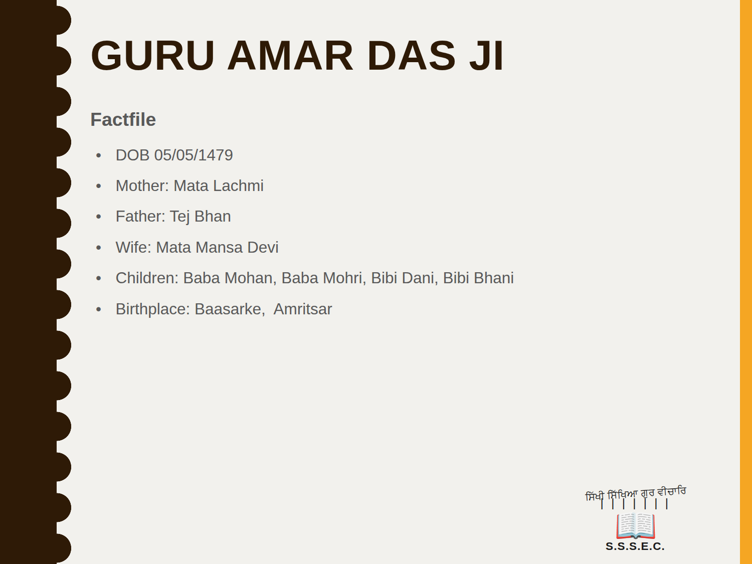Guru Amar Das Ji
Factfile
DOB 05/05/1479
Mother: Mata Lachmi
Father: Tej Bhan
Wife: Mata Mansa Devi
Children: Baba Mohan, Baba Mohri, Bibi Dani, Bibi Bhani
Birthplace: Baasarke, Amritsar
ਸਿੱਖੀ ਸਿੱਖਿਆ ਗੁਰ ਵੀਚਾਰਿ
| | | | | | |
📖
S.S.S.E.C.